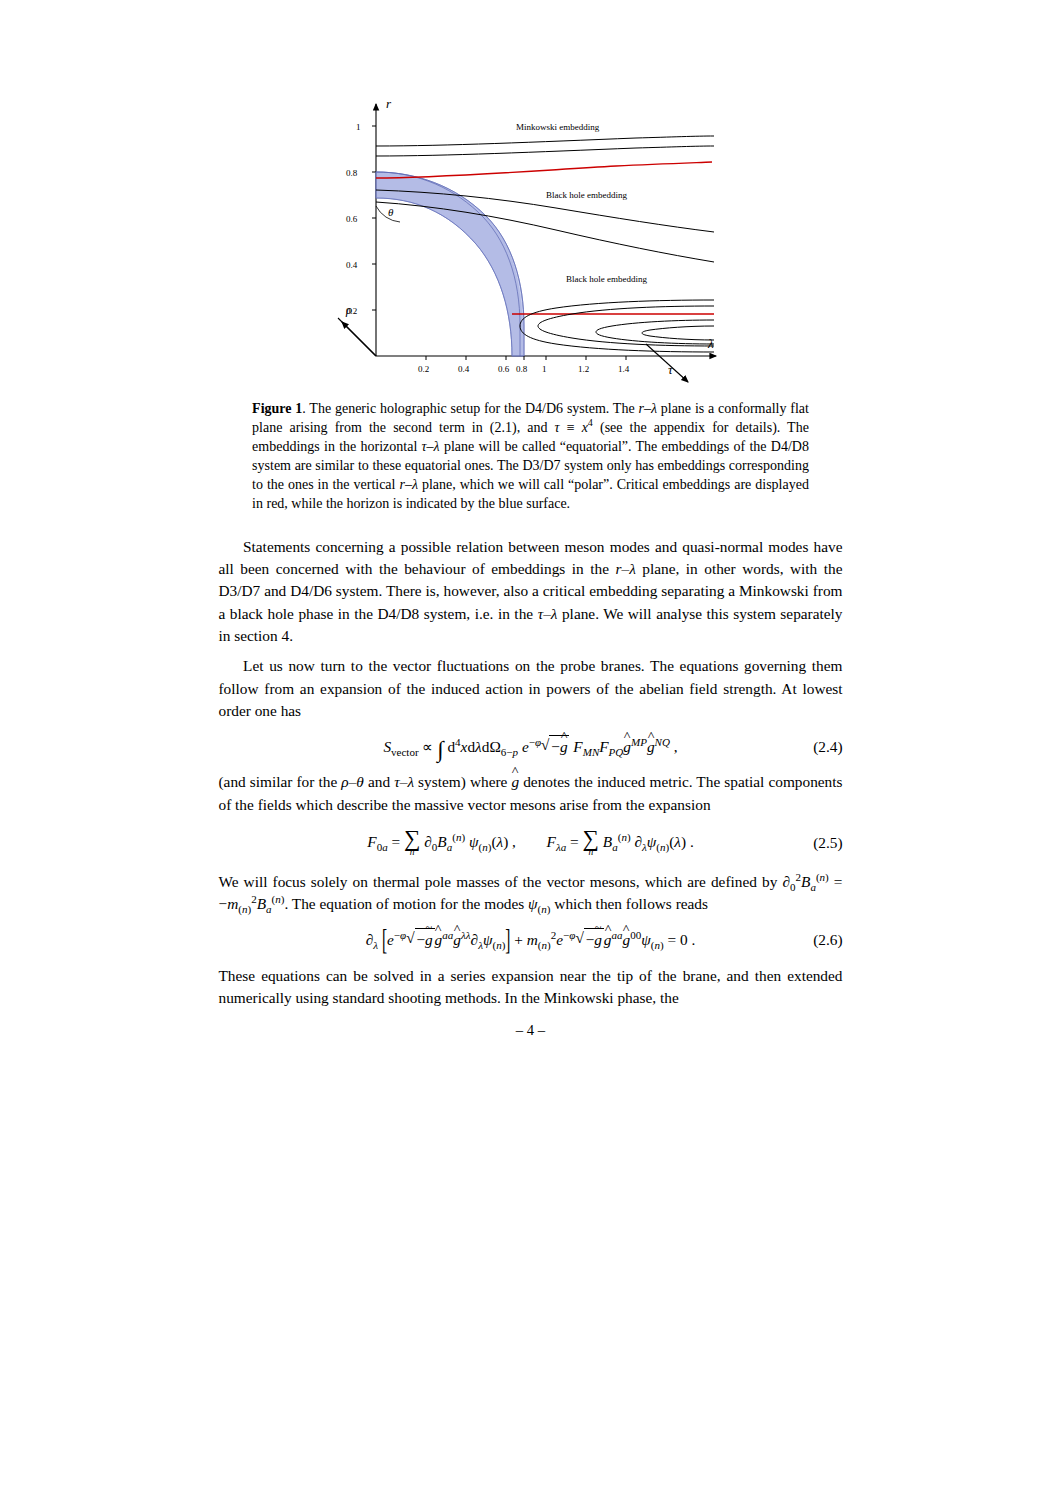r λ τ ρ 1 0.8 0.6 0.4 0.2 0.2 0.4 0.6 1 1.2 1.4 θ Minkowski embedding Black hole embedding Black hole embedding 0.8
Figure 1. The generic holographic setup for the D4/D6 system. The r–λ plane is a conformally flat plane arising from the second term in (2.1), and τ ≡ x4 (see the appendix for details). The embeddings in the horizontal τ–λ plane will be called “equatorial”. The embeddings of the D4/D8 system are similar to these equatorial ones. The D3/D7 system only has embeddings corresponding to the ones in the vertical r–λ plane, which we will call “polar”. Critical embeddings are displayed in red, while the horizon is indicated by the blue surface.
Statements concerning a possible relation between meson modes and quasi-normal modes have all been concerned with the behaviour of embeddings in the r–λ plane, in other words, with the D3/D7 and D4/D6 system. There is, however, also a critical embedding separating a Minkowski from a black hole phase in the D4/D8 system, i.e. in the τ–λ plane. We will analyse this system separately in section 4.
Let us now turn to the vector fluctuations on the probe branes. The equations governing them follow from an expansion of the induced action in powers of the abelian field strength. At lowest order one has
Svector ∝ ∫ d4xdλdΩ6−p e−φ−g FMNFPQ gMPgNQ , (2.4)
(and similar for the ρ–θ and τ–λ system) where g denotes the induced metric. The spatial components of the fields which describe the massive vector mesons arise from the expansion
F0a = ∑n ∂0Ba(n) ψ(n)(λ) , Fλa = ∑n Ba(n) ∂λψ(n)(λ) . (2.5)
We will focus solely on thermal pole masses of the vector mesons, which are defined by ∂02Ba(n) = −m(n)2Ba(n). The equation of motion for the modes ψ(n) which then follows reads
∂λ [e−φ−g gaagλλ∂λψ(n)] + m(n)2e−φ−g gaag00ψ(n) = 0 . (2.6)
These equations can be solved in a series expansion near the tip of the brane, and then extended numerically using standard shooting methods. In the Minkowski phase, the
– 4 –